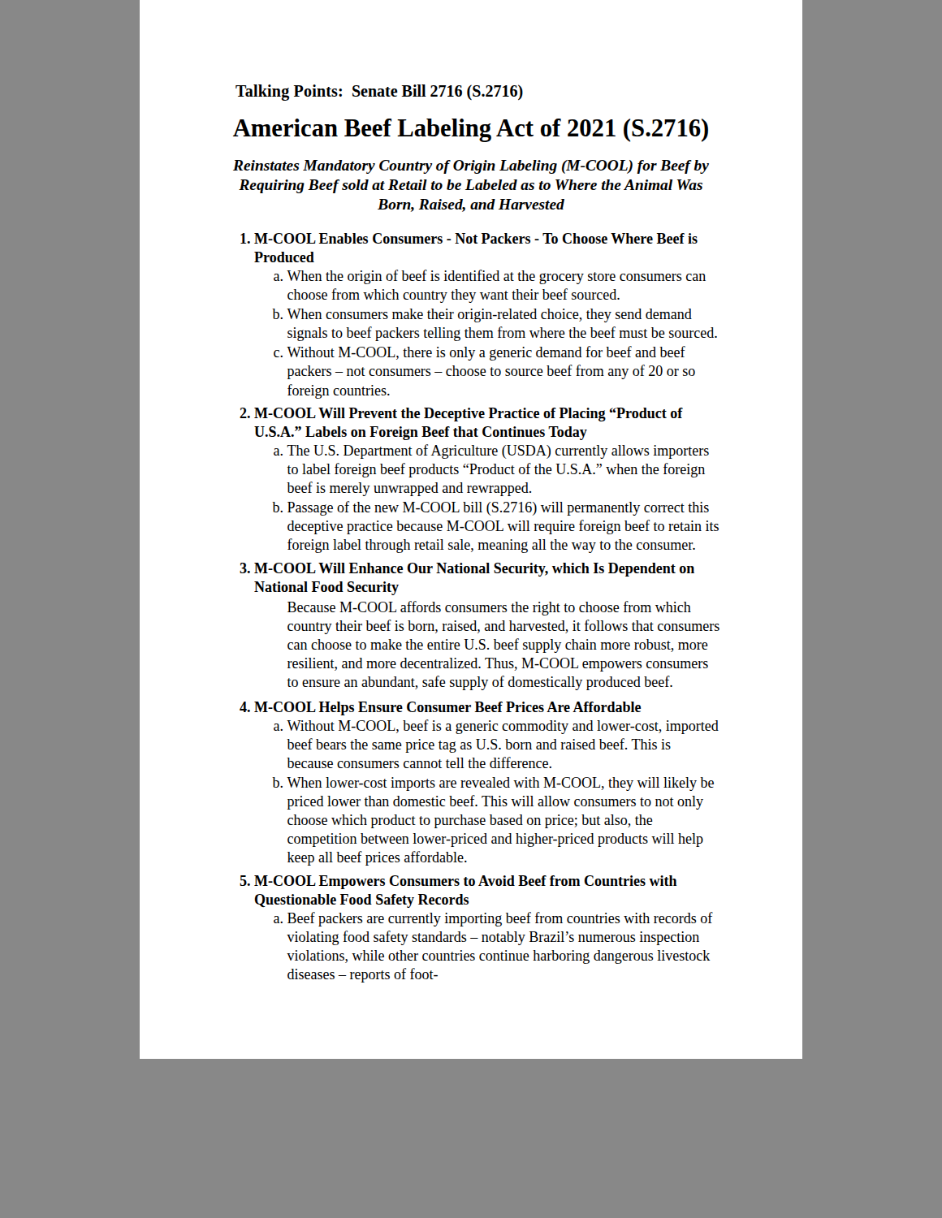Talking Points: Senate Bill 2716 (S.2716)
American Beef Labeling Act of 2021 (S.2716)
Reinstates Mandatory Country of Origin Labeling (M-COOL) for Beef by Requiring Beef sold at Retail to be Labeled as to Where the Animal Was Born, Raised, and Harvested
M-COOL Enables Consumers - Not Packers - To Choose Where Beef is Produced
When the origin of beef is identified at the grocery store consumers can choose from which country they want their beef sourced.
When consumers make their origin-related choice, they send demand signals to beef packers telling them from where the beef must be sourced.
Without M-COOL, there is only a generic demand for beef and beef packers – not consumers – choose to source beef from any of 20 or so foreign countries.
M-COOL Will Prevent the Deceptive Practice of Placing “Product of U.S.A.” Labels on Foreign Beef that Continues Today
The U.S. Department of Agriculture (USDA) currently allows importers to label foreign beef products “Product of the U.S.A.” when the foreign beef is merely unwrapped and rewrapped.
Passage of the new M-COOL bill (S.2716) will permanently correct this deceptive practice because M-COOL will require foreign beef to retain its foreign label through retail sale, meaning all the way to the consumer.
M-COOL Will Enhance Our National Security, which Is Dependent on National Food Security
Because M-COOL affords consumers the right to choose from which country their beef is born, raised, and harvested, it follows that consumers can choose to make the entire U.S. beef supply chain more robust, more resilient, and more decentralized. Thus, M-COOL empowers consumers to ensure an abundant, safe supply of domestically produced beef.
M-COOL Helps Ensure Consumer Beef Prices Are Affordable
Without M-COOL, beef is a generic commodity and lower-cost, imported beef bears the same price tag as U.S. born and raised beef. This is because consumers cannot tell the difference.
When lower-cost imports are revealed with M-COOL, they will likely be priced lower than domestic beef. This will allow consumers to not only choose which product to purchase based on price; but also, the competition between lower-priced and higher-priced products will help keep all beef prices affordable.
M-COOL Empowers Consumers to Avoid Beef from Countries with Questionable Food Safety Records
Beef packers are currently importing beef from countries with records of violating food safety standards – notably Brazil’s numerous inspection violations, while other countries continue harboring dangerous livestock diseases – reports of foot-